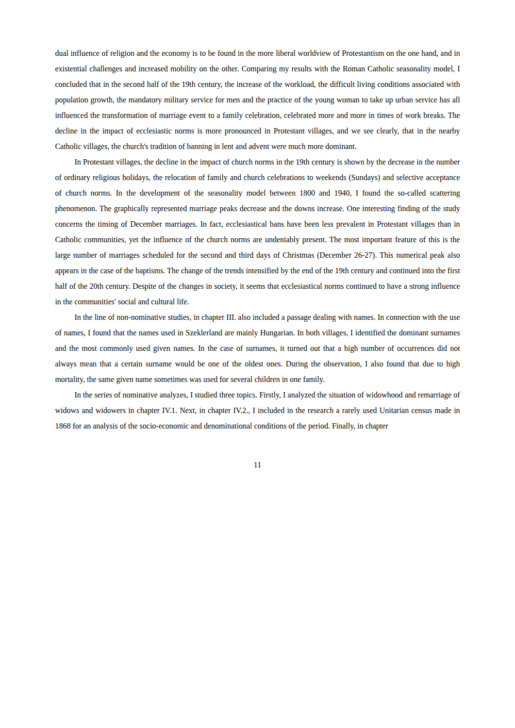dual influence of religion and the economy is to be found in the more liberal worldview of Protestantism on the one hand, and in existential challenges and increased mobility on the other. Comparing my results with the Roman Catholic seasonality model, I concluded that in the second half of the 19th century, the increase of the workload, the difficult living conditions associated with population growth, the mandatory military service for men and the practice of the young woman to take up urban service has all influenced the transformation of marriage event to a family celebration, celebrated more and more in times of work breaks. The decline in the impact of ecclesiastic norms is more pronounced in Protestant villages, and we see clearly, that in the nearby Catholic villages, the church's tradition of banning in lent and advent were much more dominant.
In Protestant villages, the decline in the impact of church norms in the 19th century is shown by the decrease in the number of ordinary religious holidays, the relocation of family and church celebrations to weekends (Sundays) and selective acceptance of church norms. In the development of the seasonality model between 1800 and 1940, I found the so-called scattering phenomenon. The graphically represented marriage peaks decrease and the downs increase. One interesting finding of the study concerns the timing of December marriages. In fact, ecclesiastical bans have been less prevalent in Protestant villages than in Catholic communities, yet the influence of the church norms are undeniably present. The most important feature of this is the large number of marriages scheduled for the second and third days of Christmas (December 26-27). This numerical peak also appears in the case of the baptisms. The change of the trends intensified by the end of the 19th century and continued into the first half of the 20th century. Despite of the changes in society, it seems that ecclesiastical norms continued to have a strong influence in the communities' social and cultural life.
In the line of non-nominative studies, in chapter III. also included a passage dealing with names. In connection with the use of names, I found that the names used in Szeklerland are mainly Hungarian. In both villages, I identified the dominant surnames and the most commonly used given names. In the case of surnames, it turned out that a high number of occurrences did not always mean that a certain surname would be one of the oldest ones. During the observation, I also found that due to high mortality, the same given name sometimes was used for several children in one family.
In the series of nominative analyzes, I studied three topics. Firstly, I analyzed the situation of widowhood and remarriage of widows and widowers in chapter IV.1. Next, in chapter IV.2., I included in the research a rarely used Unitarian census made in 1868 for an analysis of the socio-economic and denominational conditions of the period. Finally, in chapter
11